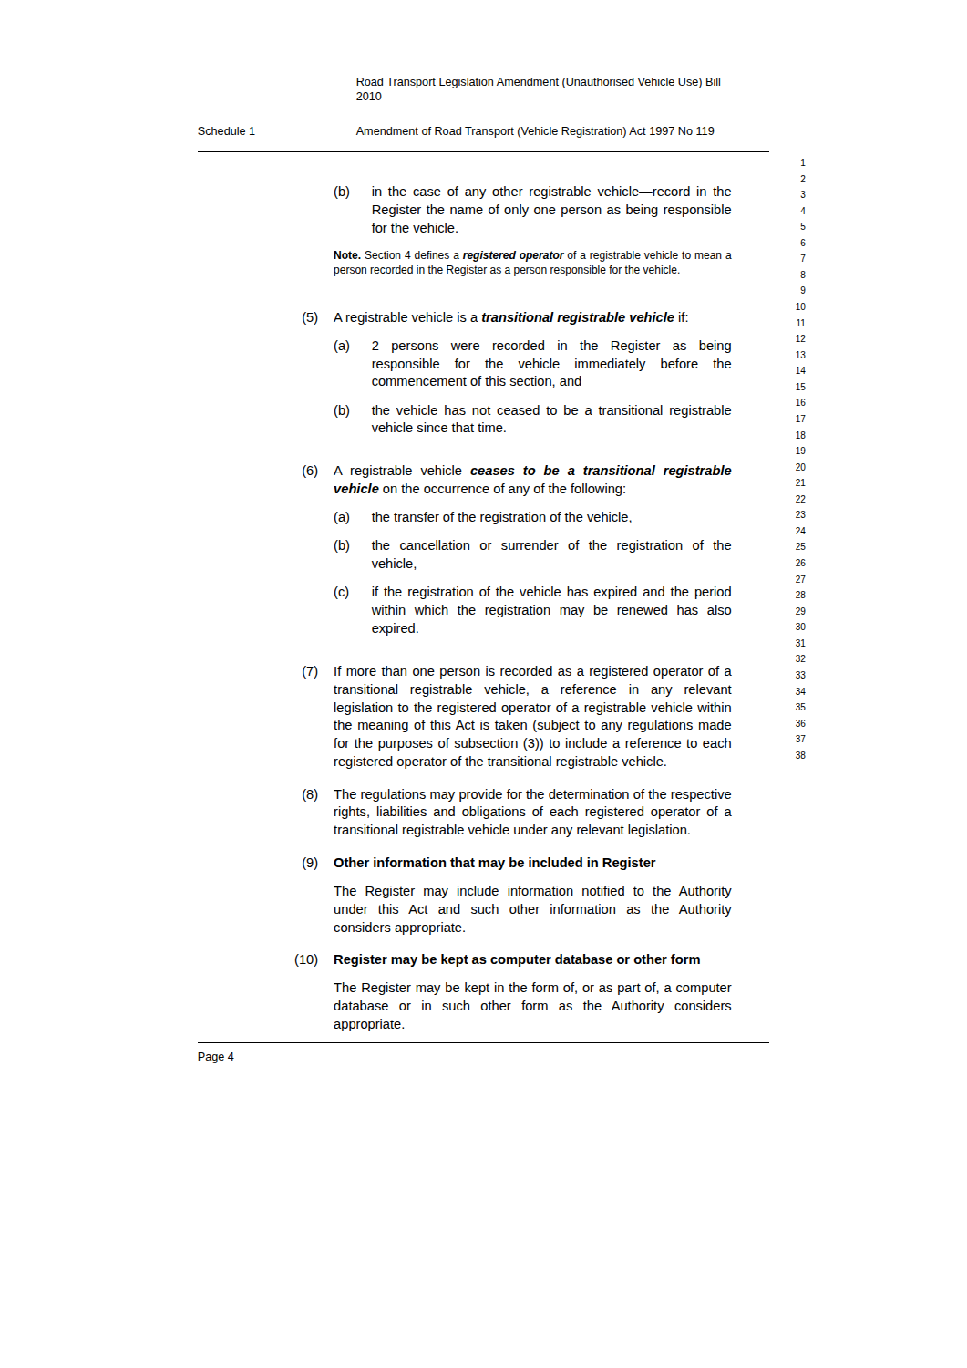Road Transport Legislation Amendment (Unauthorised Vehicle Use) Bill
2010
Schedule 1
Amendment of Road Transport (Vehicle Registration) Act 1997 No 119
(b)
in the case of any other registrable vehicle—record in the Register the name of only one person as being responsible for the vehicle.
Note. Section 4 defines a registered operator of a registrable vehicle to mean a person recorded in the Register as a person responsible for the vehicle.
(5)
A registrable vehicle is a transitional registrable vehicle if:
(a)
2 persons were recorded in the Register as being responsible for the vehicle immediately before the commencement of this section, and
(b)
the vehicle has not ceased to be a transitional registrable vehicle since that time.
(6)
A registrable vehicle ceases to be a transitional registrable vehicle on the occurrence of any of the following:
(a)
the transfer of the registration of the vehicle,
(b)
the cancellation or surrender of the registration of the vehicle,
(c)
if the registration of the vehicle has expired and the period within which the registration may be renewed has also expired.
(7)
If more than one person is recorded as a registered operator of a transitional registrable vehicle, a reference in any relevant legislation to the registered operator of a registrable vehicle within the meaning of this Act is taken (subject to any regulations made for the purposes of subsection (3)) to include a reference to each registered operator of the transitional registrable vehicle.
(8)
The regulations may provide for the determination of the respective rights, liabilities and obligations of each registered operator of a transitional registrable vehicle under any relevant legislation.
(9)
Other information that may be included in Register
The Register may include information notified to the Authority under this Act and such other information as the Authority considers appropriate.
(10)
Register may be kept as computer database or other form
The Register may be kept in the form of, or as part of, a computer database or in such other form as the Authority considers appropriate.
1
2
3
4
5
6
7
8
9
10
11
12
13
14
15
16
17
18
19
20
21
22
23
24
25
26
27
28
29
30
31
32
33
34
35
36
37
38
Page 4